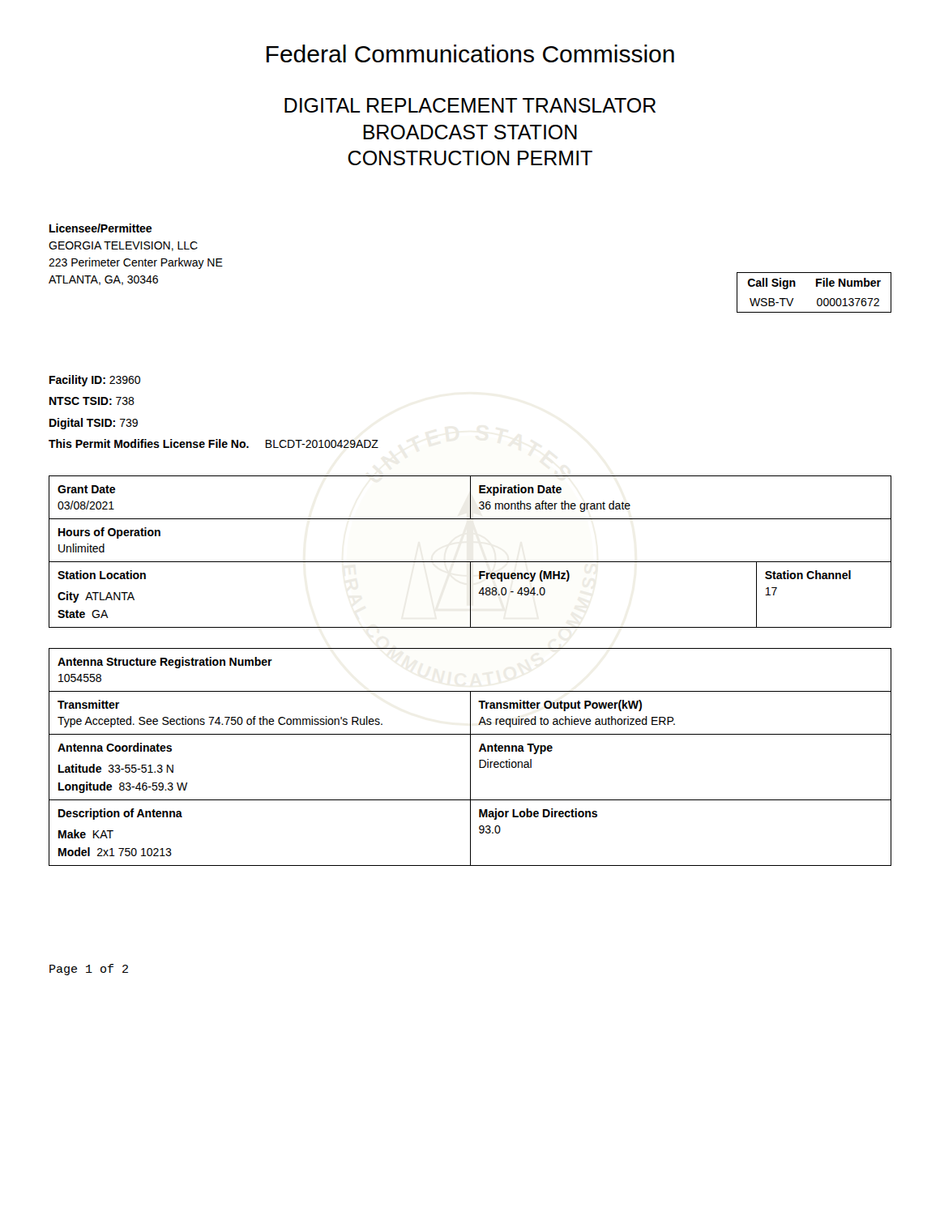UNITED STATES FEDERAL COMMUNICATIONS COMMISSION
Federal Communications Commission
DIGITAL REPLACEMENT TRANSLATOR
BROADCAST STATION
CONSTRUCTION PERMIT
Licensee/Permittee
GEORGIA TELEVISION, LLC
223 Perimeter Center Parkway NE
ATLANTA, GA, 30346
| Call Sign | File Number |
| --- | --- |
| WSB-TV | 0000137672 |
Facility ID: 23960
NTSC TSID: 738
Digital TSID: 739
This Permit Modifies License File No. BLCDT-20100429ADZ
| Grant Date 03/08/2021 | Expiration Date 36 months after the grant date |
| Hours of Operation Unlimited |
| Station Location City ATLANTA State GA | Frequency (MHz) 488.0 - 494.0 | Station Channel 17 |
| Antenna Structure Registration Number 1054558 |
| Transmitter Type Accepted. See Sections 74.750 of the Commission's Rules. | Transmitter Output Power(kW) As required to achieve authorized ERP. |
| Antenna Coordinates Latitude 33-55-51.3 N Longitude 83-46-59.3 W | Antenna Type Directional |
| Description of Antenna Make KAT Model 2x1 750 10213 | Major Lobe Directions 93.0 |
Page 1 of 2